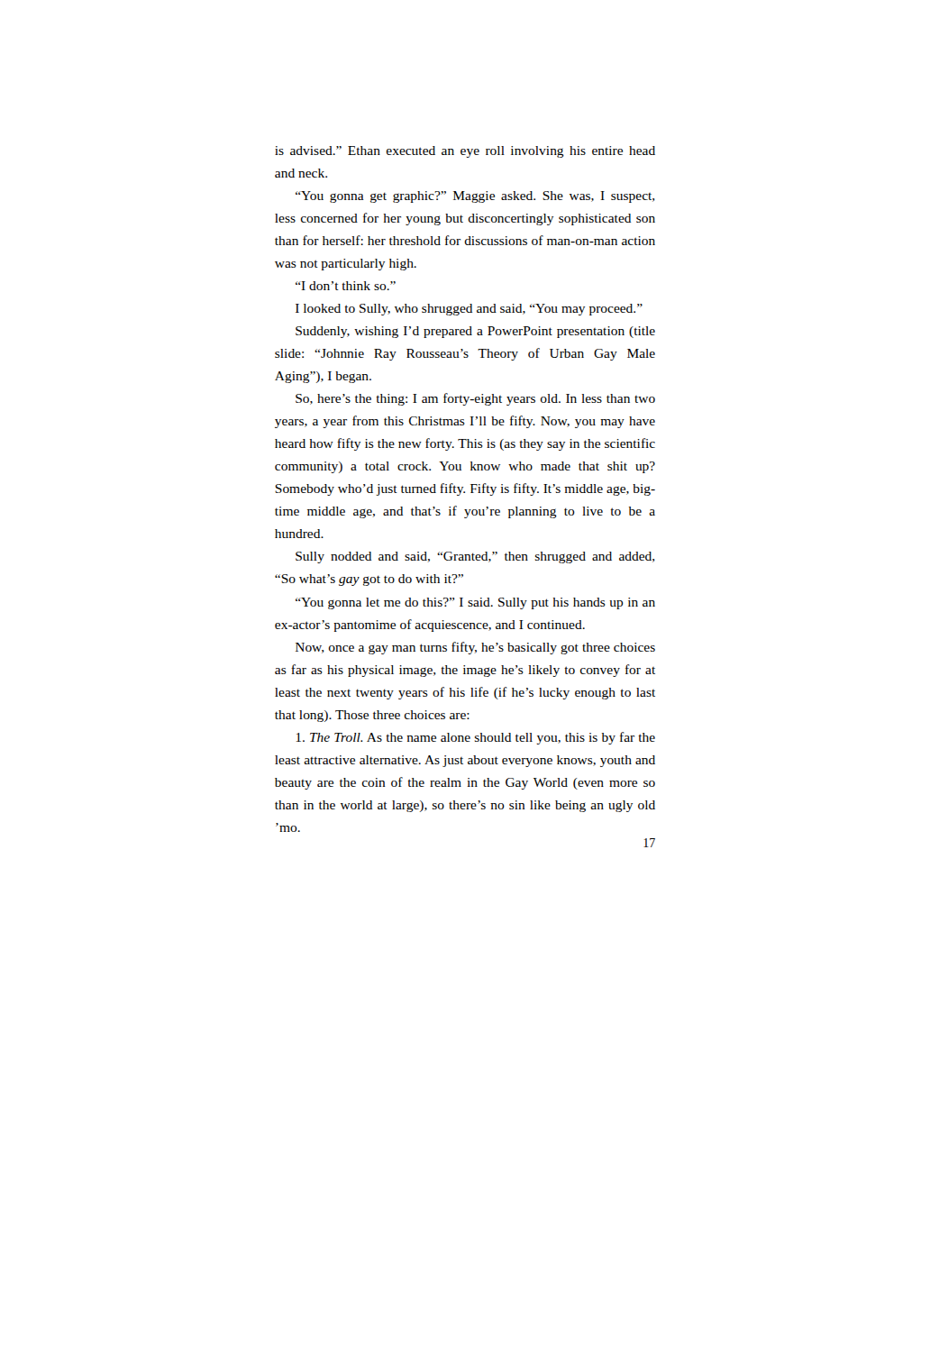is advised.” Ethan executed an eye roll involving his entire head and neck.
“You gonna get graphic?” Maggie asked. She was, I suspect, less concerned for her young but disconcertingly sophisticated son than for herself: her threshold for discussions of man-on-man action was not particularly high.
“I don’t think so.”
I looked to Sully, who shrugged and said, “You may proceed.”
Suddenly, wishing I’d prepared a PowerPoint presentation (title slide: “Johnnie Ray Rousseau’s Theory of Urban Gay Male Aging”), I began.
So, here’s the thing: I am forty-eight years old. In less than two years, a year from this Christmas I’ll be fifty. Now, you may have heard how fifty is the new forty. This is (as they say in the scientific community) a total crock. You know who made that shit up? Somebody who’d just turned fifty. Fifty is fifty. It’s middle age, big-time middle age, and that’s if you’re planning to live to be a hundred.
Sully nodded and said, “Granted,” then shrugged and added, “So what’s gay got to do with it?”
“You gonna let me do this?” I said. Sully put his hands up in an ex-actor’s pantomime of acquiescence, and I continued.
Now, once a gay man turns fifty, he’s basically got three choices as far as his physical image, the image he’s likely to convey for at least the next twenty years of his life (if he’s lucky enough to last that long). Those three choices are:
1. The Troll. As the name alone should tell you, this is by far the least attractive alternative. As just about everyone knows, youth and beauty are the coin of the realm in the Gay World (even more so than in the world at large), so there’s no sin like being an ugly old ’mo.
17